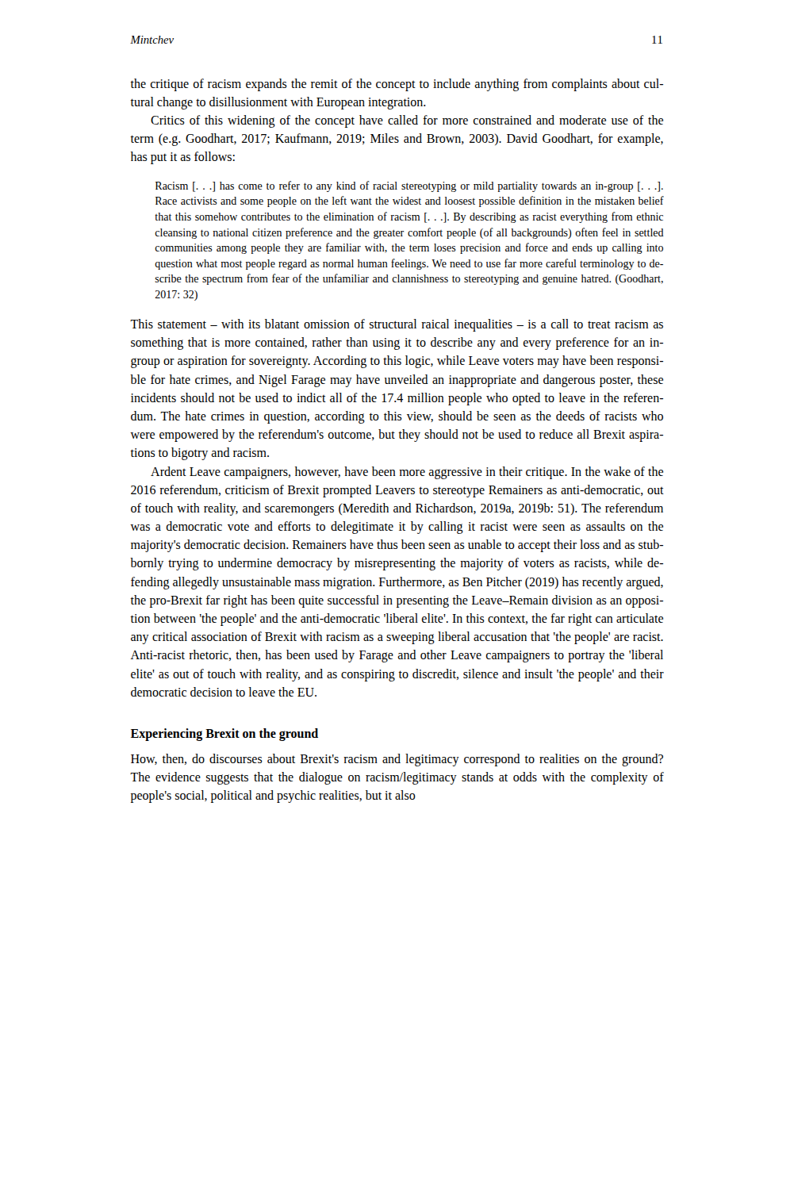Mintchev 11
the critique of racism expands the remit of the concept to include anything from complaints about cultural change to disillusionment with European integration.
Critics of this widening of the concept have called for more constrained and moderate use of the term (e.g. Goodhart, 2017; Kaufmann, 2019; Miles and Brown, 2003). David Goodhart, for example, has put it as follows:
Racism [. . .] has come to refer to any kind of racial stereotyping or mild partiality towards an in-group [. . .]. Race activists and some people on the left want the widest and loosest possible definition in the mistaken belief that this somehow contributes to the elimination of racism [. . .]. By describing as racist everything from ethnic cleansing to national citizen preference and the greater comfort people (of all backgrounds) often feel in settled communities among people they are familiar with, the term loses precision and force and ends up calling into question what most people regard as normal human feelings. We need to use far more careful terminology to describe the spectrum from fear of the unfamiliar and clannishness to stereotyping and genuine hatred. (Goodhart, 2017: 32)
This statement – with its blatant omission of structural raical inequalities – is a call to treat racism as something that is more contained, rather than using it to describe any and every preference for an in-group or aspiration for sovereignty. According to this logic, while Leave voters may have been responsible for hate crimes, and Nigel Farage may have unveiled an inappropriate and dangerous poster, these incidents should not be used to indict all of the 17.4 million people who opted to leave in the referendum. The hate crimes in question, according to this view, should be seen as the deeds of racists who were empowered by the referendum's outcome, but they should not be used to reduce all Brexit aspirations to bigotry and racism.
Ardent Leave campaigners, however, have been more aggressive in their critique. In the wake of the 2016 referendum, criticism of Brexit prompted Leavers to stereotype Remainers as anti-democratic, out of touch with reality, and scaremongers (Meredith and Richardson, 2019a, 2019b: 51). The referendum was a democratic vote and efforts to delegitimate it by calling it racist were seen as assaults on the majority's democratic decision. Remainers have thus been seen as unable to accept their loss and as stubbornly trying to undermine democracy by misrepresenting the majority of voters as racists, while defending allegedly unsustainable mass migration. Furthermore, as Ben Pitcher (2019) has recently argued, the pro-Brexit far right has been quite successful in presenting the Leave–Remain division as an opposition between 'the people' and the anti-democratic 'liberal elite'. In this context, the far right can articulate any critical association of Brexit with racism as a sweeping liberal accusation that 'the people' are racist. Anti-racist rhetoric, then, has been used by Farage and other Leave campaigners to portray the 'liberal elite' as out of touch with reality, and as conspiring to discredit, silence and insult 'the people' and their democratic decision to leave the EU.
Experiencing Brexit on the ground
How, then, do discourses about Brexit's racism and legitimacy correspond to realities on the ground? The evidence suggests that the dialogue on racism/legitimacy stands at odds with the complexity of people's social, political and psychic realities, but it also